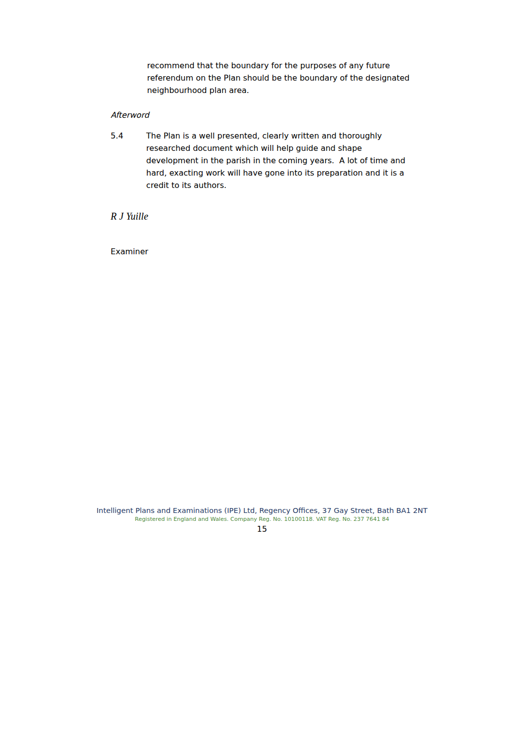recommend that the boundary for the purposes of any future referendum on the Plan should be the boundary of the designated neighbourhood plan area.
Afterword
5.4
The Plan is a well presented, clearly written and thoroughly researched document which will help guide and shape development in the parish in the coming years. A lot of time and hard, exacting work will have gone into its preparation and it is a credit to its authors.
R J Yuille
Examiner
Intelligent Plans and Examinations (IPE) Ltd, Regency Offices, 37 Gay Street, Bath BA1 2NT
Registered in England and Wales. Company Reg. No. 10100118. VAT Reg. No. 237 7641 84
15